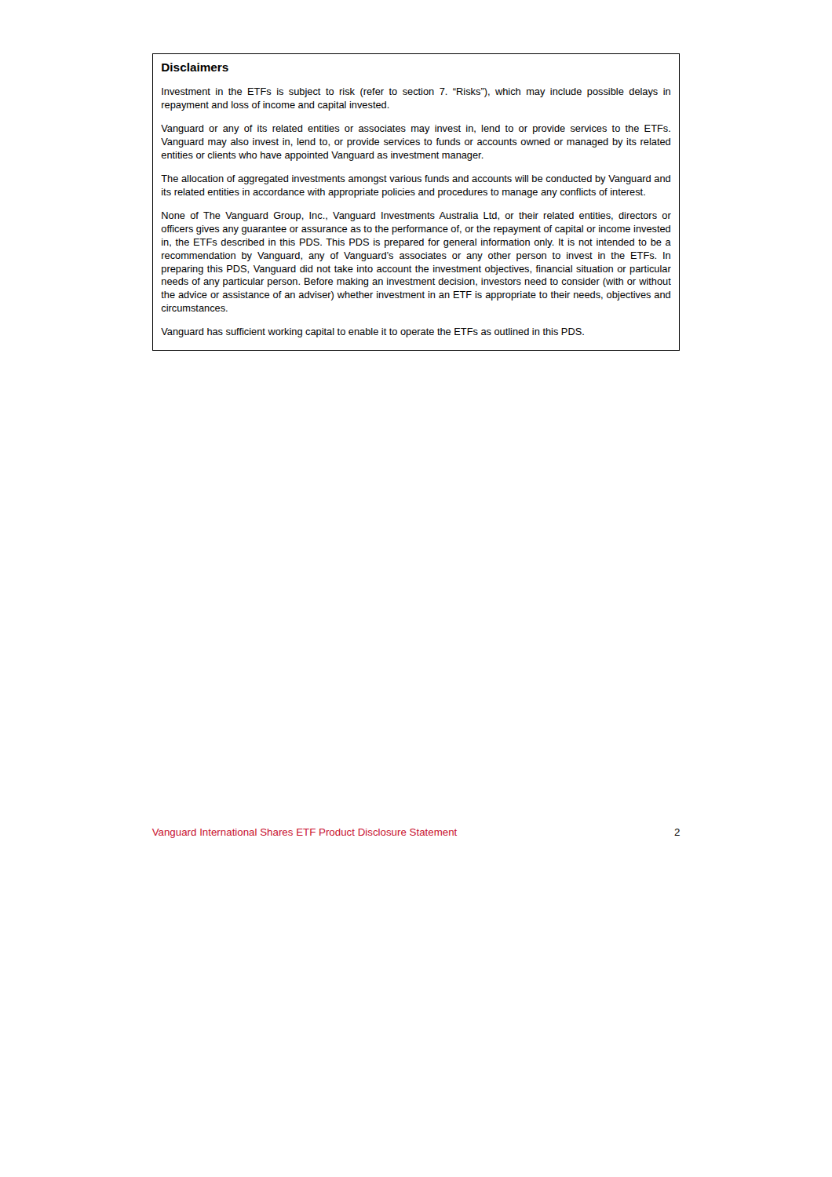Disclaimers
Investment in the ETFs is subject to risk (refer to section 7. “Risks”), which may include possible delays in repayment and loss of income and capital invested.
Vanguard or any of its related entities or associates may invest in, lend to or provide services to the ETFs. Vanguard may also invest in, lend to, or provide services to funds or accounts owned or managed by its related entities or clients who have appointed Vanguard as investment manager.
The allocation of aggregated investments amongst various funds and accounts will be conducted by Vanguard and its related entities in accordance with appropriate policies and procedures to manage any conflicts of interest.
None of The Vanguard Group, Inc., Vanguard Investments Australia Ltd, or their related entities, directors or officers gives any guarantee or assurance as to the performance of, or the repayment of capital or income invested in, the ETFs described in this PDS. This PDS is prepared for general information only. It is not intended to be a recommendation by Vanguard, any of Vanguard’s associates or any other person to invest in the ETFs. In preparing this PDS, Vanguard did not take into account the investment objectives, financial situation or particular needs of any particular person. Before making an investment decision, investors need to consider (with or without the advice or assistance of an adviser) whether investment in an ETF is appropriate to their needs, objectives and circumstances.
Vanguard has sufficient working capital to enable it to operate the ETFs as outlined in this PDS.
Vanguard International Shares ETF Product Disclosure Statement 2